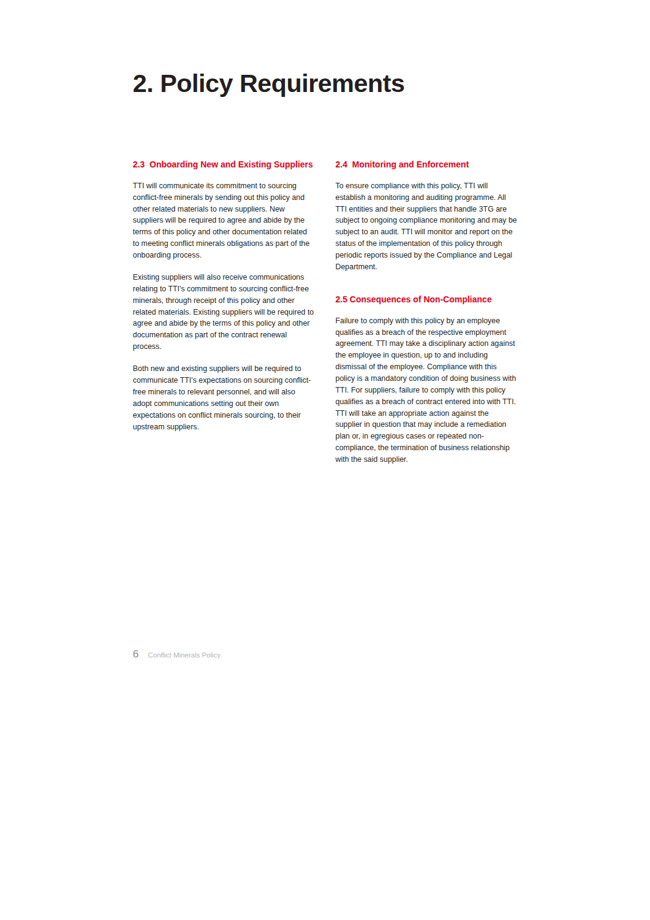2. Policy Requirements
2.3 Onboarding New and Existing Suppliers
TTI will communicate its commitment to sourcing conflict-free minerals by sending out this policy and other related materials to new suppliers. New suppliers will be required to agree and abide by the terms of this policy and other documentation related to meeting conflict minerals obligations as part of the onboarding process.
Existing suppliers will also receive communications relating to TTI's commitment to sourcing conflict-free minerals, through receipt of this policy and other related materials. Existing suppliers will be required to agree and abide by the terms of this policy and other documentation as part of the contract renewal process.
Both new and existing suppliers will be required to communicate TTI's expectations on sourcing conflict-free minerals to relevant personnel, and will also adopt communications setting out their own expectations on conflict minerals sourcing, to their upstream suppliers.
2.4 Monitoring and Enforcement
To ensure compliance with this policy, TTI will establish a monitoring and auditing programme. All TTI entities and their suppliers that handle 3TG are subject to ongoing compliance monitoring and may be subject to an audit. TTI will monitor and report on the status of the implementation of this policy through periodic reports issued by the Compliance and Legal Department.
2.5 Consequences of Non-Compliance
Failure to comply with this policy by an employee qualifies as a breach of the respective employment agreement. TTI may take a disciplinary action against the employee in question, up to and including dismissal of the employee. Compliance with this policy is a mandatory condition of doing business with TTI. For suppliers, failure to comply with this policy qualifies as a breach of contract entered into with TTI. TTI will take an appropriate action against the supplier in question that may include a remediation plan or, in egregious cases or repeated non-compliance, the termination of business relationship with the said supplier.
6 Conflict Minerals Policy